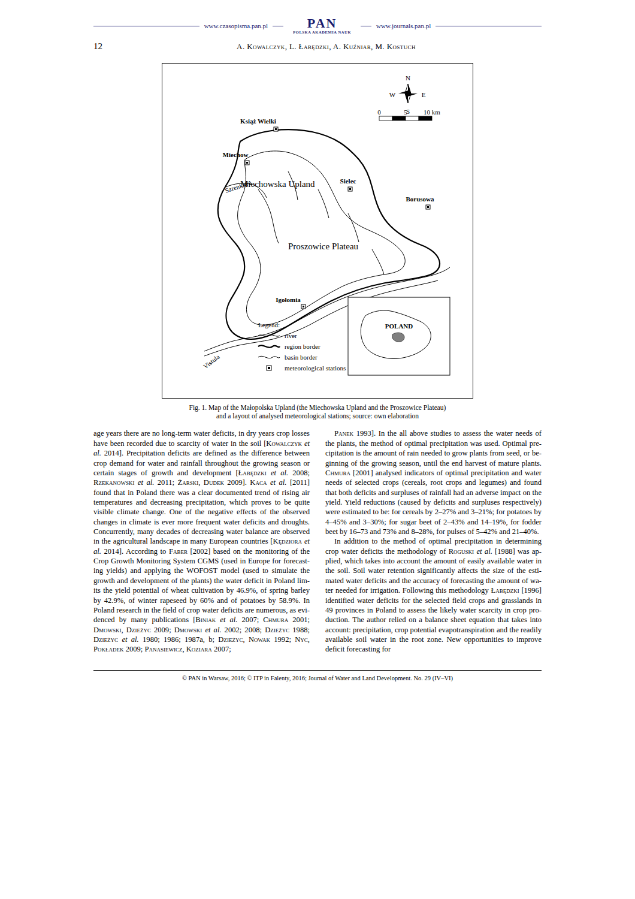www.czasopisma.pan.pl
PAN POLSKA AKADEMIA NAUK
www.journals.pan.pl
12
A. Kowalczyk, L. Łabędzki, A. Kuźniar, M. Kostuch
N S W E 0 5 10 km Szreniawa Vistula Książ Wielki Miechow Sielec Borusowa Igołomia Miechowska Upland Proszowice Plateau POLAND Legend: river region border basin border meteorological stations
Fig. 1. Map of the Małopolska Upland (the Miechowska Upland and the Proszowice Plateau)
and a layout of analysed meteorological stations; source: own elaboration
age years there are no long-term water deficits, in dry years crop losses have been recorded due to scarcity of water in the soil [Kowalczyk et al. 2014]. Precipitation deficits are defined as the difference between crop demand for water and rainfall throughout the growing season or certain stages of growth and development [Łabędzki et al. 2008; Rzekanowski et al. 2011; Żarski, Dudek 2009]. Kaca et al. [2011] found that in Poland there was a clear documented trend of rising air temperatures and decreasing precipitation, which proves to be quite visible climate change. One of the negative effects of the observed changes in climate is ever more frequent water deficits and droughts. Concurrently, many decades of decreasing water balance are observed in the agricultural landscape in many European countries [Kędziora et al. 2014]. According to Faber [2002] based on the monitoring of the Crop Growth Monitoring System CGMS (used in Europe for forecasting yields) and applying the WOFOST model (used to simulate the growth and development of the plants) the water deficit in Poland limits the yield potential of wheat cultivation by 46.9%, of spring barley by 42.9%, of winter rapeseed by 60% and of potatoes by 58.9%. In Poland research in the field of crop water deficits are numerous, as evidenced by many publications [Biniak et al. 2007; Chmura 2001; Dmowski, Dzieżyc 2009; Dmowski et al. 2002; 2008; Dzieżyc 1988; Dzieżyc et al. 1980; 1986; 1987a, b; Dzieżyc, Nowak 1992; Nyc, Pokładek 2009; Panasiewicz, Koziara 2007;
Panek 1993]. In the all above studies to assess the water needs of the plants, the method of optimal precipitation was used. Optimal precipitation is the amount of rain needed to grow plants from seed, or beginning of the growing season, until the end harvest of mature plants. Chmura [2001] analysed indicators of optimal precipitation and water needs of selected crops (cereals, root crops and legumes) and found that both deficits and surpluses of rainfall had an adverse impact on the yield. Yield reductions (caused by deficits and surpluses respectively) were estimated to be: for cereals by 2–27% and 3–21%; for potatoes by 4–45% and 3–30%; for sugar beet of 2–43% and 14–19%, for fodder beet by 16–73 and 73% and 8–28%, for pulses of 5–42% and 21–40%.
In addition to the method of optimal precipitation in determining crop water deficits the methodology of Roguski et al. [1988] was applied, which takes into account the amount of easily available water in the soil. Soil water retention significantly affects the size of the estimated water deficits and the accuracy of forecasting the amount of water needed for irrigation. Following this methodology Łabędzki [1996] identified water deficits for the selected field crops and grasslands in 49 provinces in Poland to assess the likely water scarcity in crop production. The author relied on a balance sheet equation that takes into account: precipitation, crop potential evapotranspiration and the readily available soil water in the root zone. New opportunities to improve deficit forecasting for
© PAN in Warsaw, 2016; © ITP in Falenty, 2016; Journal of Water and Land Development. No. 29 (IV–VI)